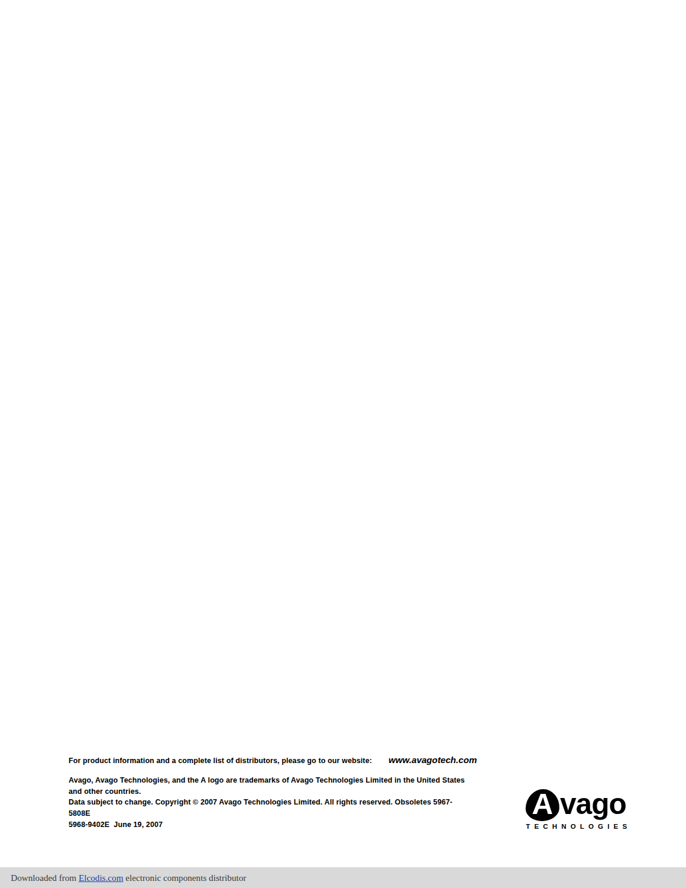For product information and a complete list of distributors, please go to our website: www.avagotech.com
Avago, Avago Technologies, and the A logo are trademarks of Avago Technologies Limited in the United States and other countries. Data subject to change. Copyright © 2007 Avago Technologies Limited. All rights reserved. Obsoletes 5967-5808E 5968-9402E June 19, 2007
Avago Technologies
Downloaded from Elcodis.com electronic components distributor